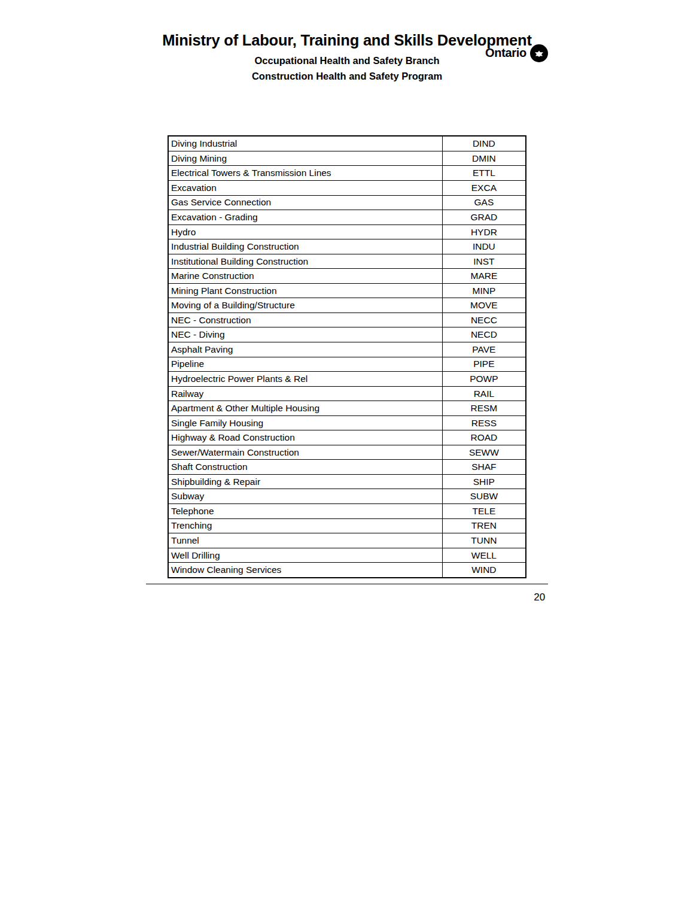Ontario
Ministry of Labour, Training and Skills Development
Occupational Health and Safety Branch
Construction Health and Safety Program
| Diving Industrial | DIND |
| Diving Mining | DMIN |
| Electrical Towers & Transmission Lines | ETTL |
| Excavation | EXCA |
| Gas Service Connection | GAS |
| Excavation - Grading | GRAD |
| Hydro | HYDR |
| Industrial Building Construction | INDU |
| Institutional Building Construction | INST |
| Marine Construction | MARE |
| Mining Plant Construction | MINP |
| Moving of a Building/Structure | MOVE |
| NEC - Construction | NECC |
| NEC - Diving | NECD |
| Asphalt Paving | PAVE |
| Pipeline | PIPE |
| Hydroelectric Power Plants & Rel | POWP |
| Railway | RAIL |
| Apartment & Other Multiple Housing | RESM |
| Single Family Housing | RESS |
| Highway & Road Construction | ROAD |
| Sewer/Watermain Construction | SEWW |
| Shaft Construction | SHAF |
| Shipbuilding & Repair | SHIP |
| Subway | SUBW |
| Telephone | TELE |
| Trenching | TREN |
| Tunnel | TUNN |
| Well Drilling | WELL |
| Window Cleaning Services | WIND |
20